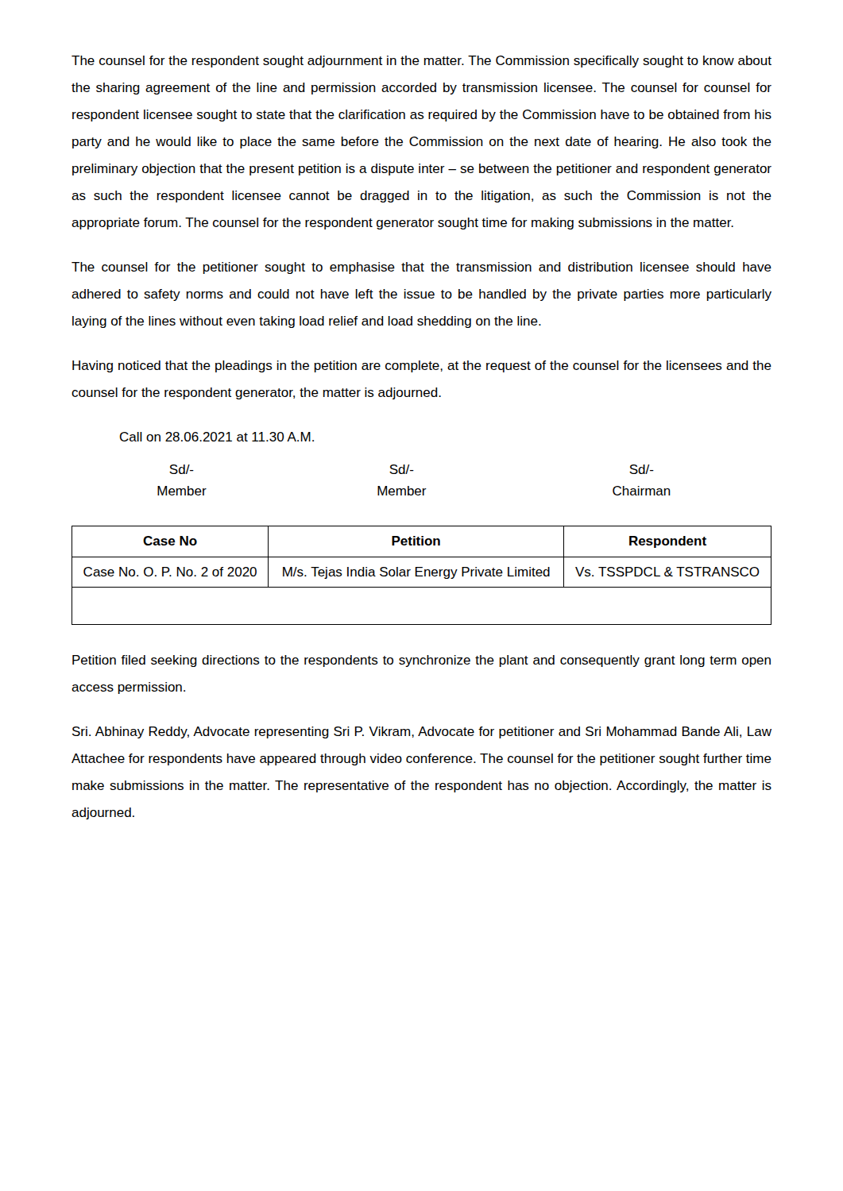The counsel for the respondent sought adjournment in the matter. The Commission specifically sought to know about the sharing agreement of the line and permission accorded by transmission licensee. The counsel for counsel for respondent licensee sought to state that the clarification as required by the Commission have to be obtained from his party and he would like to place the same before the Commission on the next date of hearing. He also took the preliminary objection that the present petition is a dispute inter – se between the petitioner and respondent generator as such the respondent licensee cannot be dragged in to the litigation, as such the Commission is not the appropriate forum. The counsel for the respondent generator sought time for making submissions in the matter.
The counsel for the petitioner sought to emphasise that the transmission and distribution licensee should have adhered to safety norms and could not have left the issue to be handled by the private parties more particularly laying of the lines without even taking load relief and load shedding on the line.
Having noticed that the pleadings in the petition are complete, at the request of the counsel for the licensees and the counsel for the respondent generator, the matter is adjourned.
Call on 28.06.2021 at 11.30 A.M.
| Sd/- Member | Sd/- Member | Sd/- Chairman |
| Case No | Petition | Respondent |
| --- | --- | --- |
| Case No. O. P. No. 2 of 2020 | M/s. Tejas India Solar Energy Private Limited | Vs. TSSPDCL & TSTRANSCO |
Petition filed seeking directions to the respondents to synchronize the plant and consequently grant long term open access permission.
Sri. Abhinay Reddy, Advocate representing Sri P. Vikram, Advocate for petitioner and Sri Mohammad Bande Ali, Law Attachee for respondents have appeared through video conference. The counsel for the petitioner sought further time make submissions in the matter. The representative of the respondent has no objection. Accordingly, the matter is adjourned.